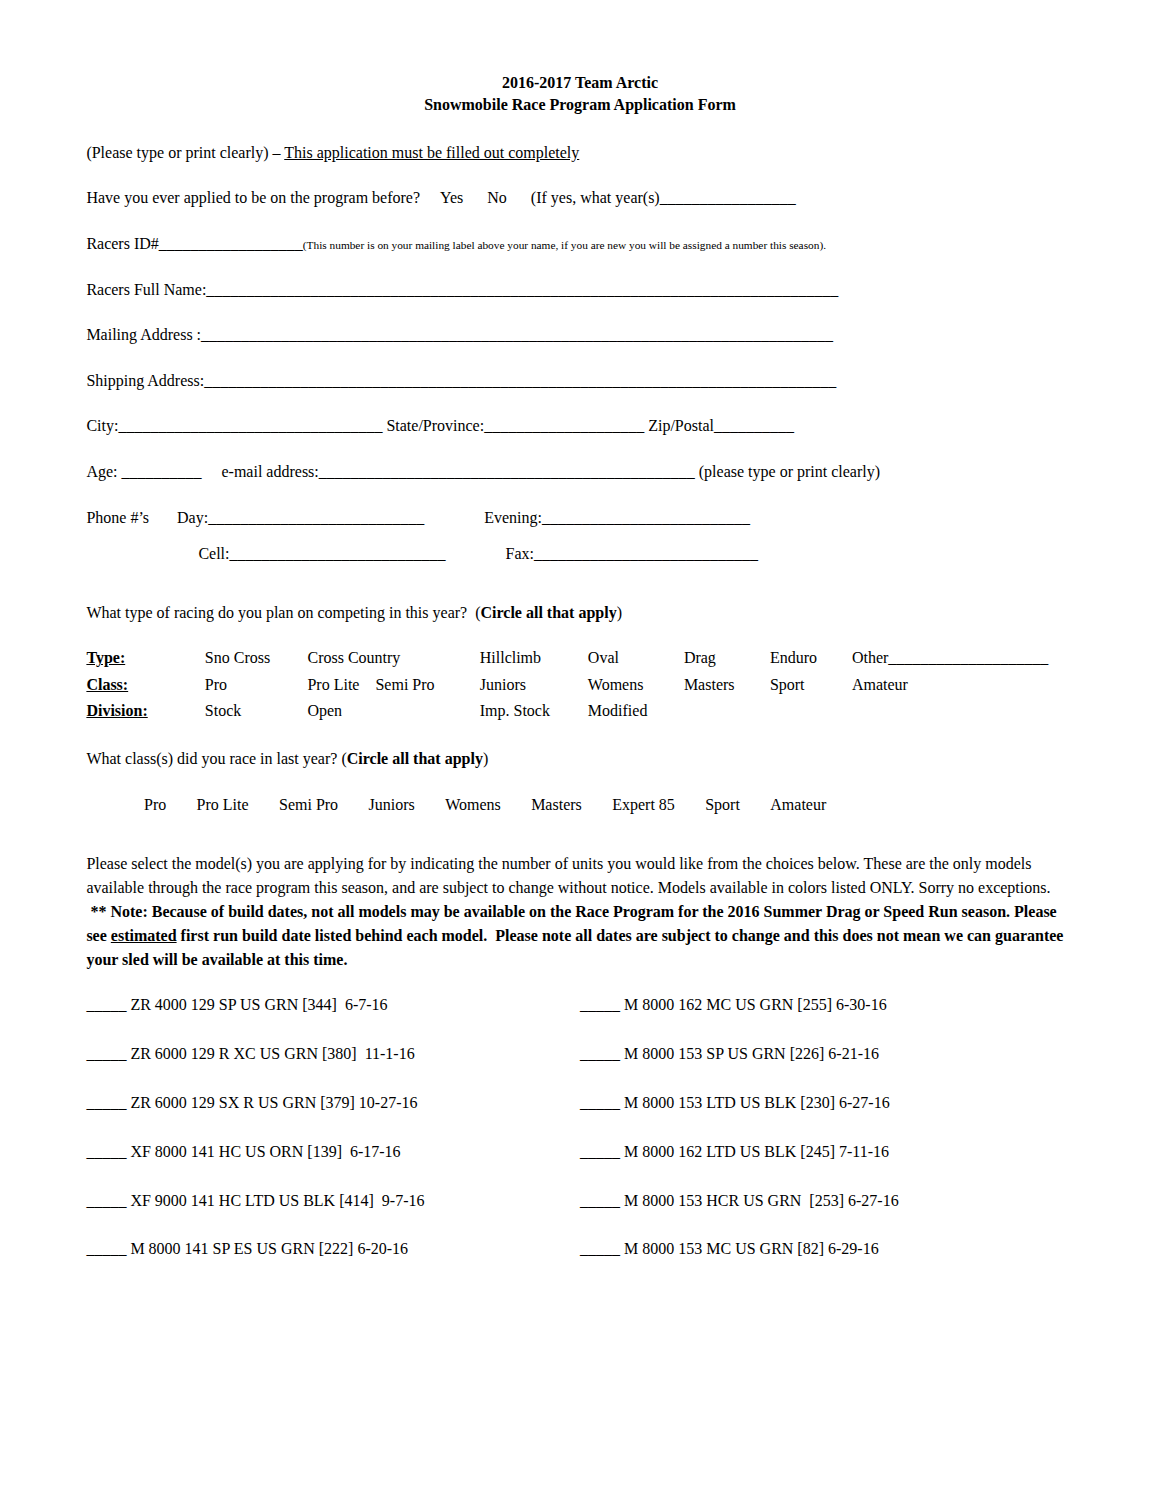2016-2017 Team Arctic
Snowmobile Race Program Application Form
(Please type or print clearly) – This application must be filled out completely
Have you ever applied to be on the program before? Yes No (If yes, what year(s)_________________
Racers ID#__________________(This number is on your mailing label above your name, if you are new you will be assigned a number this season).
Racers Full Name:_______________________________________________________________________________
Mailing Address :_______________________________________________________________________________
Shipping Address:_______________________________________________________________________________
City:_________________________________ State/Province:____________________ Zip/Postal__________
Age: __________ e-mail address:_______________________________________________ (please type or print clearly)
Phone #’s Day:___________________________ Evening:__________________________
Cell:___________________________ Fax:____________________________
What type of racing do you plan on competing in this year? (Circle all that apply)
| Type: | Sno Cross | Cross Country | Hillclimb | Oval | Drag | Enduro | Other____________________ |
| Class: | Pro | Pro Lite Semi Pro | Juniors | Womens | Masters | Sport | Amateur |
| Division: | Stock | Open | Imp. Stock | Modified | | | |
What class(s) did you race in last year? (Circle all that apply)
Pro Pro Lite Semi Pro Juniors Womens Masters Expert 85 Sport Amateur
Please select the model(s) you are applying for by indicating the number of units you would like from the choices below. These are the only models available through the race program this season, and are subject to change without notice. Models available in colors listed ONLY. Sorry no exceptions. ** Note: Because of build dates, not all models may be available on the Race Program for the 2016 Summer Drag or Speed Run season. Please see estimated first run build date listed behind each model. Please note all dates are subject to change and this does not mean we can guarantee your sled will be available at this time.
| _____ ZR 4000 129 SP US GRN [344] 6-7-16 | _____ M 8000 162 MC US GRN [255] 6-30-16 |
| _____ ZR 6000 129 R XC US GRN [380] 11-1-16 | _____ M 8000 153 SP US GRN [226] 6-21-16 |
| _____ ZR 6000 129 SX R US GRN [379] 10-27-16 | _____ M 8000 153 LTD US BLK [230] 6-27-16 |
| _____ XF 8000 141 HC US ORN [139] 6-17-16 | _____ M 8000 162 LTD US BLK [245] 7-11-16 |
| _____ XF 9000 141 HC LTD US BLK [414] 9-7-16 | _____ M 8000 153 HCR US GRN [253] 6-27-16 |
| _____ M 8000 141 SP ES US GRN [222] 6-20-16 | _____ M 8000 153 MC US GRN [82] 6-29-16 |